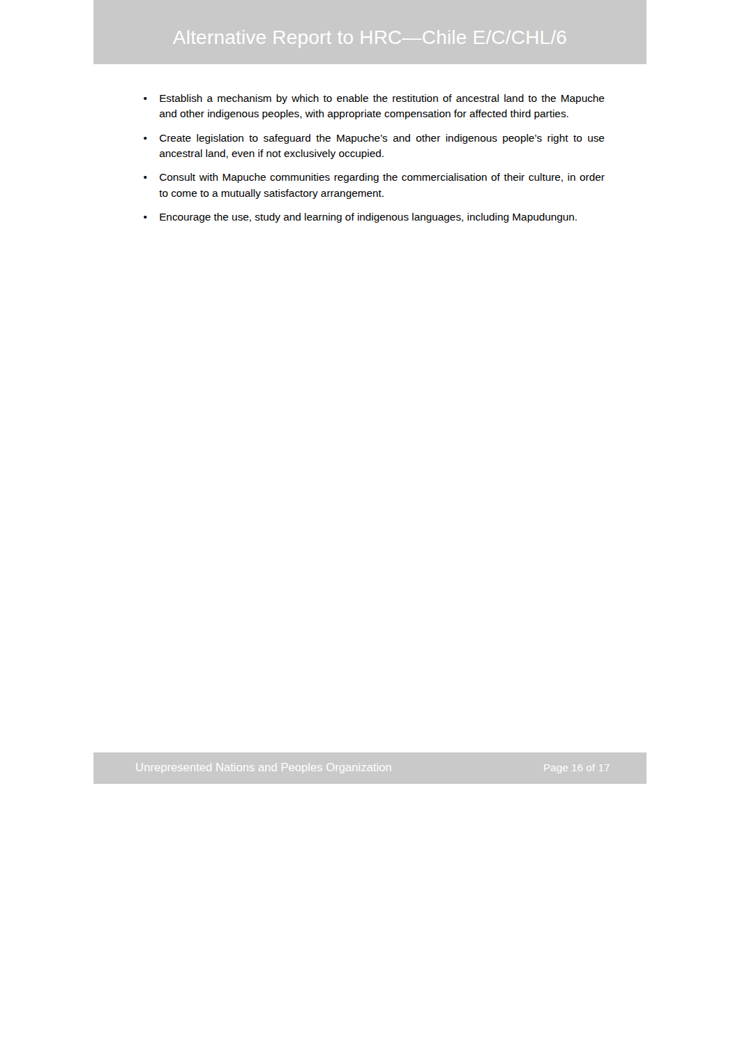Alternative Report to HRC—Chile E/C/CHL/6
Establish a mechanism by which to enable the restitution of ancestral land to the Mapuche and other indigenous peoples, with appropriate compensation for affected third parties.
Create legislation to safeguard the Mapuche’s and other indigenous people’s right to use ancestral land, even if not exclusively occupied.
Consult with Mapuche communities regarding the commercialisation of their culture, in order to come to a mutually satisfactory arrangement.
Encourage the use, study and learning of indigenous languages, including Mapudungun.
Unrepresented Nations and Peoples Organization
Page 16 of 17